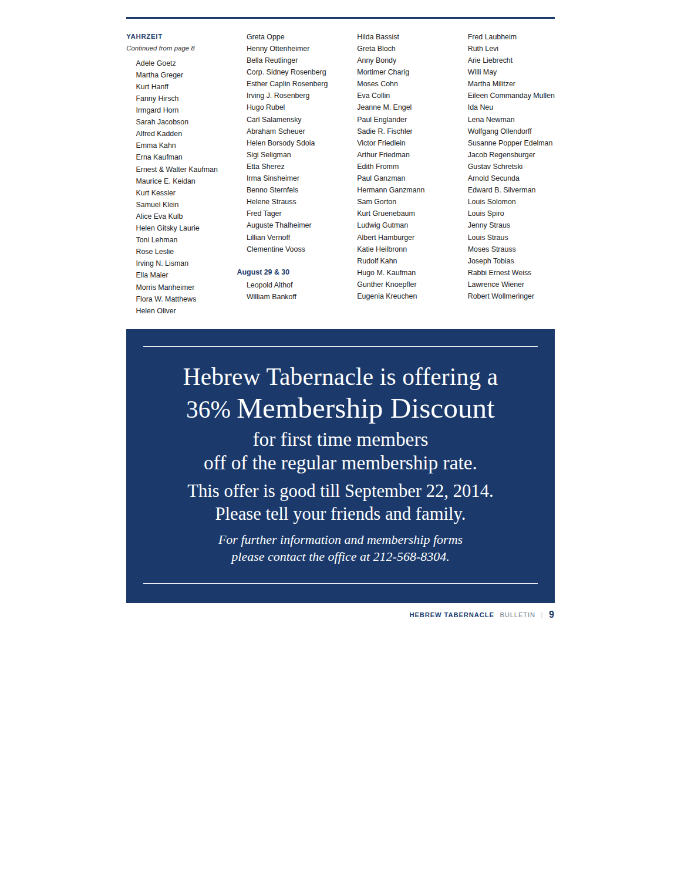Yahrzeit
Continued from page 8
Adele Goetz
Martha Greger
Kurt Hanff
Fanny Hirsch
Irmgard Horn
Sarah Jacobson
Alfred Kadden
Emma Kahn
Erna Kaufman
Ernest & Walter Kaufman
Maurice E. Keidan
Kurt Kessler
Samuel Klein
Alice Eva Kulb
Helen Gitsky Laurie
Toni Lehman
Rose Leslie
Irving N. Lisman
Ella Maier
Morris Manheimer
Flora W. Matthews
Helen Oliver
Greta Oppe
Henny Ottenheimer
Bella Reutlinger
Corp. Sidney Rosenberg
Esther Caplin Rosenberg
Irving J. Rosenberg
Hugo Rubel
Carl Salamensky
Abraham Scheuer
Helen Borsody Sdoia
Sigi Seligman
Etta Sherez
Irma Sinsheimer
Benno Sternfels
Helene Strauss
Fred Tager
Auguste Thalheimer
Lillian Vernoff
Clementine Vooss
August 29 & 30
Leopold Althof
William Bankoff
Hilda Bassist
Greta Bloch
Anny Bondy
Mortimer Charig
Moses Cohn
Eva Collin
Jeanne M. Engel
Paul Englander
Sadie R. Fischler
Victor Friedlein
Arthur Friedman
Edith Fromm
Paul Ganzman
Hermann Ganzmann
Sam Gorton
Kurt Gruenebaum
Ludwig Gutman
Albert Hamburger
Katie Heilbronn
Rudolf Kahn
Hugo M. Kaufman
Gunther Knoepfler
Eugenia Kreuchen
Fred Laubheim
Ruth Levi
Arie Liebrecht
Willi May
Martha Militzer
Eileen Commanday Mullen
Ida Neu
Lena Newman
Wolfgang Ollendorff
Susanne Popper Edelman
Jacob Regensburger
Gustav Schretski
Arnold Secunda
Edward B. Silverman
Louis Solomon
Louis Spiro
Jenny Straus
Louis Straus
Moses Strauss
Joseph Tobias
Rabbi Ernest Weiss
Lawrence Wiener
Robert Wollmeringer
Hebrew Tabernacle is offering a
36% Membership Discount
for first time members
off of the regular membership rate.
This offer is good till September 22, 2014.
Please tell your friends and family.
For further information and membership forms
please contact the office at 212-568-8304.
HEBREW TABERNACLE BULLETIN | 9